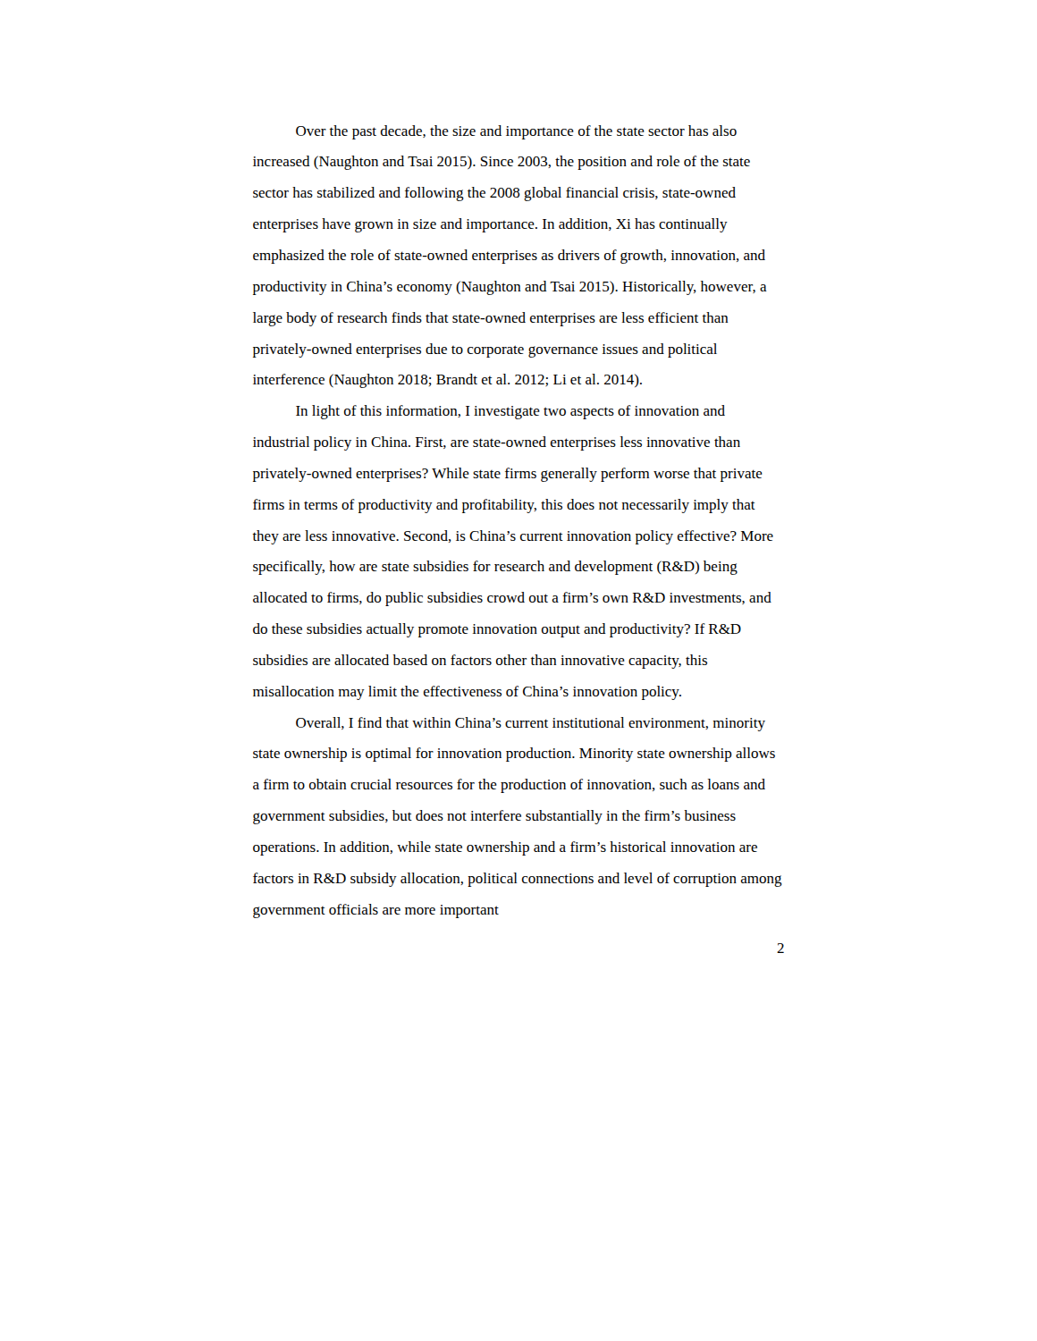Over the past decade, the size and importance of the state sector has also increased (Naughton and Tsai 2015). Since 2003, the position and role of the state sector has stabilized and following the 2008 global financial crisis, state-owned enterprises have grown in size and importance. In addition, Xi has continually emphasized the role of state-owned enterprises as drivers of growth, innovation, and productivity in China’s economy (Naughton and Tsai 2015). Historically, however, a large body of research finds that state-owned enterprises are less efficient than privately-owned enterprises due to corporate governance issues and political interference (Naughton 2018; Brandt et al. 2012; Li et al. 2014).
In light of this information, I investigate two aspects of innovation and industrial policy in China. First, are state-owned enterprises less innovative than privately-owned enterprises? While state firms generally perform worse that private firms in terms of productivity and profitability, this does not necessarily imply that they are less innovative. Second, is China’s current innovation policy effective? More specifically, how are state subsidies for research and development (R&D) being allocated to firms, do public subsidies crowd out a firm’s own R&D investments, and do these subsidies actually promote innovation output and productivity? If R&D subsidies are allocated based on factors other than innovative capacity, this misallocation may limit the effectiveness of China’s innovation policy.
Overall, I find that within China’s current institutional environment, minority state ownership is optimal for innovation production. Minority state ownership allows a firm to obtain crucial resources for the production of innovation, such as loans and government subsidies, but does not interfere substantially in the firm’s business operations. In addition, while state ownership and a firm’s historical innovation are factors in R&D subsidy allocation, political connections and level of corruption among government officials are more important
2